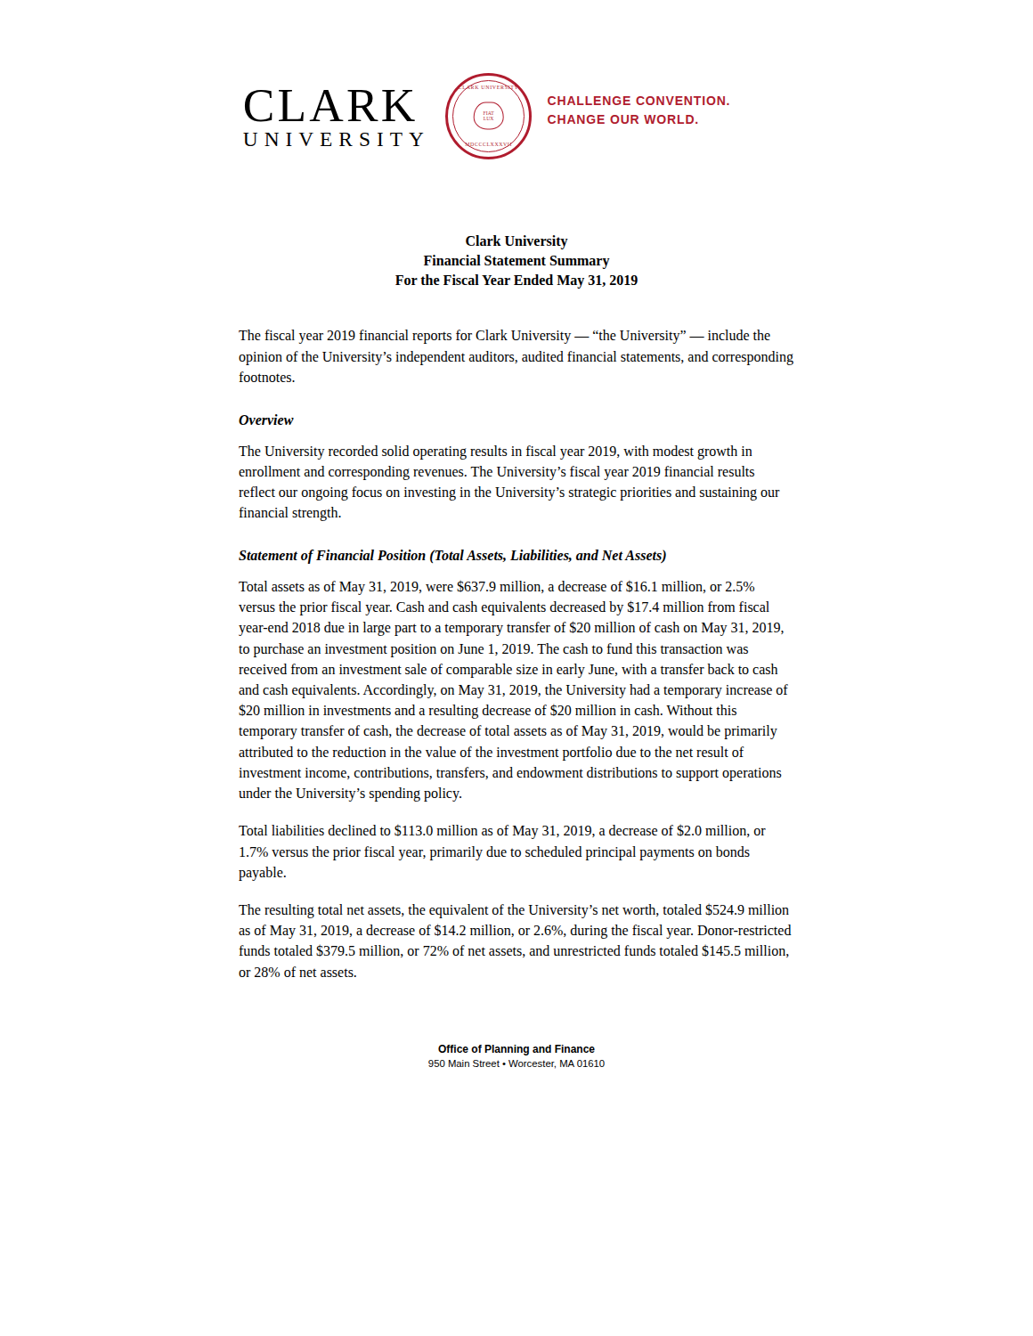CLARK UNIVERSITY
CLARK UNIVERSITY
FIAT
LUX
MDCCCLXXXVII
CHALLENGE CONVENTION.
CHANGE OUR WORLD.
Clark University Financial Statement Summary For the Fiscal Year Ended May 31, 2019
The fiscal year 2019 financial reports for Clark University — “the University” — include the opinion of the University’s independent auditors, audited financial statements, and corresponding footnotes.
Overview
The University recorded solid operating results in fiscal year 2019, with modest growth in enrollment and corresponding revenues. The University’s fiscal year 2019 financial results reflect our ongoing focus on investing in the University’s strategic priorities and sustaining our financial strength.
Statement of Financial Position (Total Assets, Liabilities, and Net Assets)
Total assets as of May 31, 2019, were $637.9 million, a decrease of $16.1 million, or 2.5% versus the prior fiscal year. Cash and cash equivalents decreased by $17.4 million from fiscal year-end 2018 due in large part to a temporary transfer of $20 million of cash on May 31, 2019, to purchase an investment position on June 1, 2019. The cash to fund this transaction was received from an investment sale of comparable size in early June, with a transfer back to cash and cash equivalents. Accordingly, on May 31, 2019, the University had a temporary increase of $20 million in investments and a resulting decrease of $20 million in cash. Without this temporary transfer of cash, the decrease of total assets as of May 31, 2019, would be primarily attributed to the reduction in the value of the investment portfolio due to the net result of investment income, contributions, transfers, and endowment distributions to support operations under the University’s spending policy.
Total liabilities declined to $113.0 million as of May 31, 2019, a decrease of $2.0 million, or 1.7% versus the prior fiscal year, primarily due to scheduled principal payments on bonds payable.
The resulting total net assets, the equivalent of the University’s net worth, totaled $524.9 million as of May 31, 2019, a decrease of $14.2 million, or 2.6%, during the fiscal year. Donor-restricted funds totaled $379.5 million, or 72% of net assets, and unrestricted funds totaled $145.5 million, or 28% of net assets.
Office of Planning and Finance
950 Main Street • Worcester, MA 01610